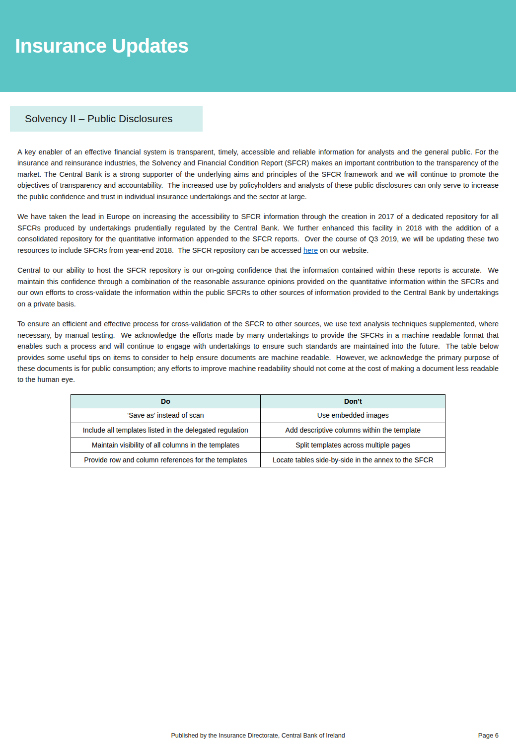Insurance Updates
Solvency II – Public Disclosures
A key enabler of an effective financial system is transparent, timely, accessible and reliable information for analysts and the general public. For the insurance and reinsurance industries, the Solvency and Financial Condition Report (SFCR) makes an important contribution to the transparency of the market. The Central Bank is a strong supporter of the underlying aims and principles of the SFCR framework and we will continue to promote the objectives of transparency and accountability. The increased use by policyholders and analysts of these public disclosures can only serve to increase the public confidence and trust in individual insurance undertakings and the sector at large.
We have taken the lead in Europe on increasing the accessibility to SFCR information through the creation in 2017 of a dedicated repository for all SFCRs produced by undertakings prudentially regulated by the Central Bank. We further enhanced this facility in 2018 with the addition of a consolidated repository for the quantitative information appended to the SFCR reports. Over the course of Q3 2019, we will be updating these two resources to include SFCRs from year-end 2018. The SFCR repository can be accessed here on our website.
Central to our ability to host the SFCR repository is our on-going confidence that the information contained within these reports is accurate. We maintain this confidence through a combination of the reasonable assurance opinions provided on the quantitative information within the SFCRs and our own efforts to cross-validate the information within the public SFCRs to other sources of information provided to the Central Bank by undertakings on a private basis.
To ensure an efficient and effective process for cross-validation of the SFCR to other sources, we use text analysis techniques supplemented, where necessary, by manual testing. We acknowledge the efforts made by many undertakings to provide the SFCRs in a machine readable format that enables such a process and will continue to engage with undertakings to ensure such standards are maintained into the future. The table below provides some useful tips on items to consider to help ensure documents are machine readable. However, we acknowledge the primary purpose of these documents is for public consumption; any efforts to improve machine readability should not come at the cost of making a document less readable to the human eye.
| Do | Don’t |
| --- | --- |
| ‘Save as’ instead of scan | Use embedded images |
| Include all templates listed in the delegated regulation | Add descriptive columns within the template |
| Maintain visibility of all columns in the templates | Split templates across multiple pages |
| Provide row and column references for the templates | Locate tables side-by-side in the annex to the SFCR |
Published by the Insurance Directorate, Central Bank of Ireland
Page 6